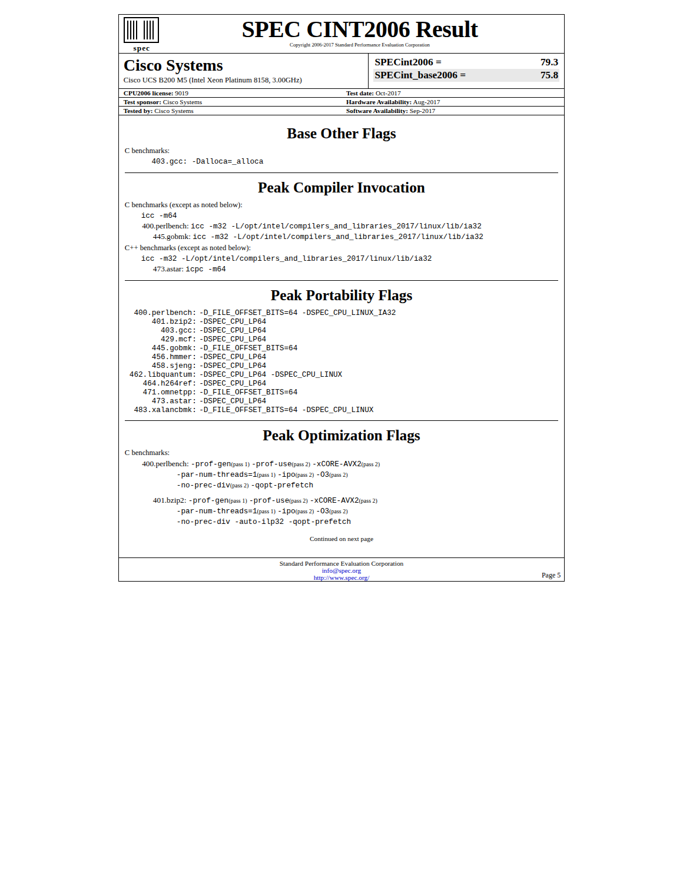spec
SPEC CINT2006 Result
Copyright 2006-2017 Standard Performance Evaluation Corporation
Cisco Systems
Cisco UCS B200 M5 (Intel Xeon Platinum 8158, 3.00GHz)
| SPECint2006 = | 79.3 |
| SPECint_base2006 = | 75.8 |
CPU2006 license: 9019
Test date: Oct-2017
Test sponsor: Cisco Systems
Hardware Availability: Aug-2017
Tested by: Cisco Systems
Software Availability: Sep-2017
Base Other Flags
C benchmarks:
403.gcc: -Dalloca=_alloca
Peak Compiler Invocation
C benchmarks (except as noted below):
icc -m64
400.perlbench: icc -m32 -L/opt/intel/compilers_and_libraries_2017/linux/lib/ia32
445.gobmk: icc -m32 -L/opt/intel/compilers_and_libraries_2017/linux/lib/ia32
C++ benchmarks (except as noted below):
icc -m32 -L/opt/intel/compilers_and_libraries_2017/linux/lib/ia32
473.astar: icpc -m64
Peak Portability Flags
| 400.perlbench: | -D_FILE_OFFSET_BITS=64 -DSPEC_CPU_LINUX_IA32 |
| 401.bzip2: | -DSPEC_CPU_LP64 |
| 403.gcc: | -DSPEC_CPU_LP64 |
| 429.mcf: | -DSPEC_CPU_LP64 |
| 445.gobmk: | -D_FILE_OFFSET_BITS=64 |
| 456.hmmer: | -DSPEC_CPU_LP64 |
| 458.sjeng: | -DSPEC_CPU_LP64 |
| 462.libquantum: | -DSPEC_CPU_LP64 -DSPEC_CPU_LINUX |
| 464.h264ref: | -DSPEC_CPU_LP64 |
| 471.omnetpp: | -D_FILE_OFFSET_BITS=64 |
| 473.astar: | -DSPEC_CPU_LP64 |
| 483.xalancbmk: | -D_FILE_OFFSET_BITS=64 -DSPEC_CPU_LINUX |
Peak Optimization Flags
C benchmarks:
400.perlbench: -prof-gen(pass 1) -prof-use(pass 2) -xCORE-AVX2(pass 2)
-par-num-threads=1(pass 1) -ipo(pass 2) -O3(pass 2)
-no-prec-div(pass 2) -qopt-prefetch
401.bzip2: -prof-gen(pass 1) -prof-use(pass 2) -xCORE-AVX2(pass 2)
-par-num-threads=1(pass 1) -ipo(pass 2) -O3(pass 2)
-no-prec-div -auto-ilp32 -qopt-prefetch
Continued on next page
Standard Performance Evaluation Corporation
info@spec.org
http://www.spec.org/ Page 5